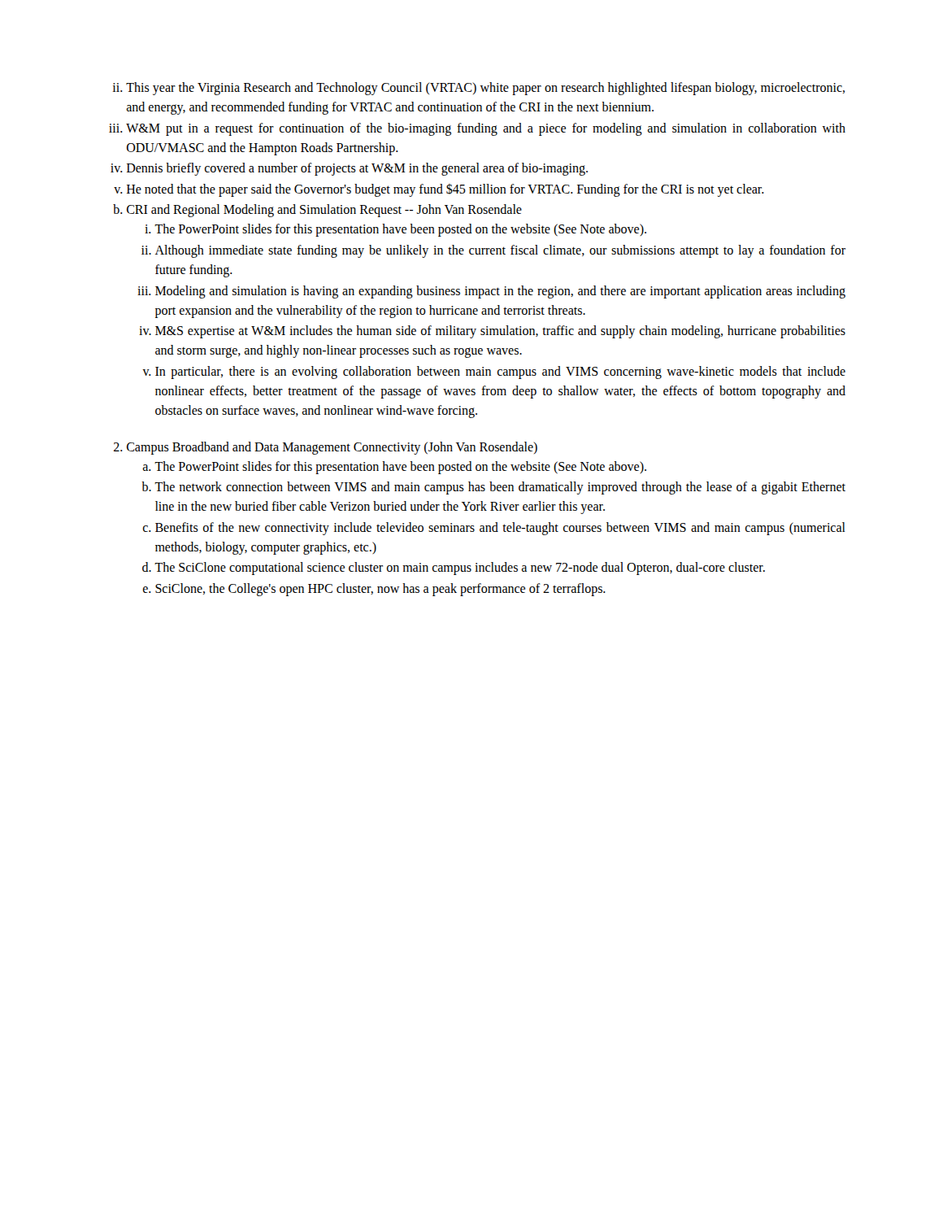This year the Virginia Research and Technology Council (VRTAC) white paper on research highlighted lifespan biology, microelectronic, and energy, and recommended funding for VRTAC and continuation of the CRI in the next biennium.
W&M put in a request for continuation of the bio-imaging funding and a piece for modeling and simulation in collaboration with ODU/VMASC and the Hampton Roads Partnership.
Dennis briefly covered a number of projects at W&M in the general area of bio-imaging.
He noted that the paper said the Governor's budget may fund $45 million for VRTAC. Funding for the CRI is not yet clear.
CRI and Regional Modeling and Simulation Request -- John Van Rosendale
The PowerPoint slides for this presentation have been posted on the website (See Note above).
Although immediate state funding may be unlikely in the current fiscal climate, our submissions attempt to lay a foundation for future funding.
Modeling and simulation is having an expanding business impact in the region, and there are important application areas including port expansion and the vulnerability of the region to hurricane and terrorist threats.
M&S expertise at W&M includes the human side of military simulation, traffic and supply chain modeling, hurricane probabilities and storm surge, and highly non-linear processes such as rogue waves.
In particular, there is an evolving collaboration between main campus and VIMS concerning wave-kinetic models that include nonlinear effects, better treatment of the passage of waves from deep to shallow water, the effects of bottom topography and obstacles on surface waves, and nonlinear wind-wave forcing.
Campus Broadband and Data Management Connectivity (John Van Rosendale)
The PowerPoint slides for this presentation have been posted on the website (See Note above).
The network connection between VIMS and main campus has been dramatically improved through the lease of a gigabit Ethernet line in the new buried fiber cable Verizon buried under the York River earlier this year.
Benefits of the new connectivity include televideo seminars and tele-taught courses between VIMS and main campus (numerical methods, biology, computer graphics, etc.)
The SciClone computational science cluster on main campus includes a new 72-node dual Opteron, dual-core cluster.
SciClone, the College's open HPC cluster, now has a peak performance of 2 terraflops.